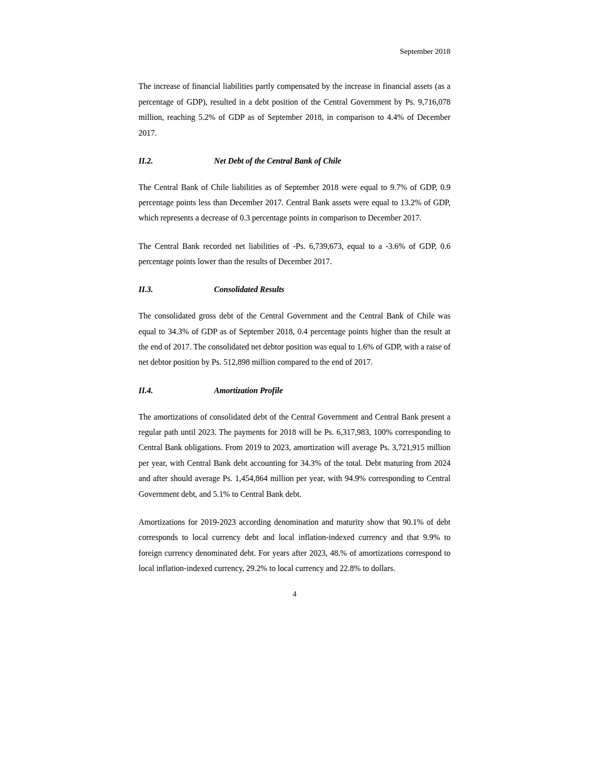September 2018
The increase of financial liabilities partly compensated by the increase in financial assets (as a percentage of GDP), resulted in a debt position of the Central Government by Ps. 9,716,078 million, reaching 5.2% of GDP as of September 2018, in comparison to 4.4% of December 2017.
II.2. Net Debt of the Central Bank of Chile
The Central Bank of Chile liabilities as of September 2018 were equal to 9.7% of GDP, 0.9 percentage points less than December 2017. Central Bank assets were equal to 13.2% of GDP, which represents a decrease of 0.3 percentage points in comparison to December 2017.
The Central Bank recorded net liabilities of -Ps. 6,739,673, equal to a -3.6% of GDP, 0.6 percentage points lower than the results of December 2017.
II.3. Consolidated Results
The consolidated gross debt of the Central Government and the Central Bank of Chile was equal to 34.3% of GDP as of September 2018, 0.4 percentage points higher than the result at the end of 2017. The consolidated net debtor position was equal to 1.6% of GDP, with a raise of net debtor position by Ps. 512,898 million compared to the end of 2017.
II.4. Amortization Profile
The amortizations of consolidated debt of the Central Government and Central Bank present a regular path until 2023. The payments for 2018 will be Ps. 6,317,983, 100% corresponding to Central Bank obligations. From 2019 to 2023, amortization will average Ps. 3,721,915 million per year, with Central Bank debt accounting for 34.3% of the total. Debt maturing from 2024 and after should average Ps. 1,454,864 million per year, with 94.9% corresponding to Central Government debt, and 5.1% to Central Bank debt.
Amortizations for 2019-2023 according denomination and maturity show that 90.1% of debt corresponds to local currency debt and local inflation-indexed currency and that 9.9% to foreign currency denominated debt. For years after 2023, 48.% of amortizations correspond to local inflation-indexed currency, 29.2% to local currency and 22.8% to dollars.
4